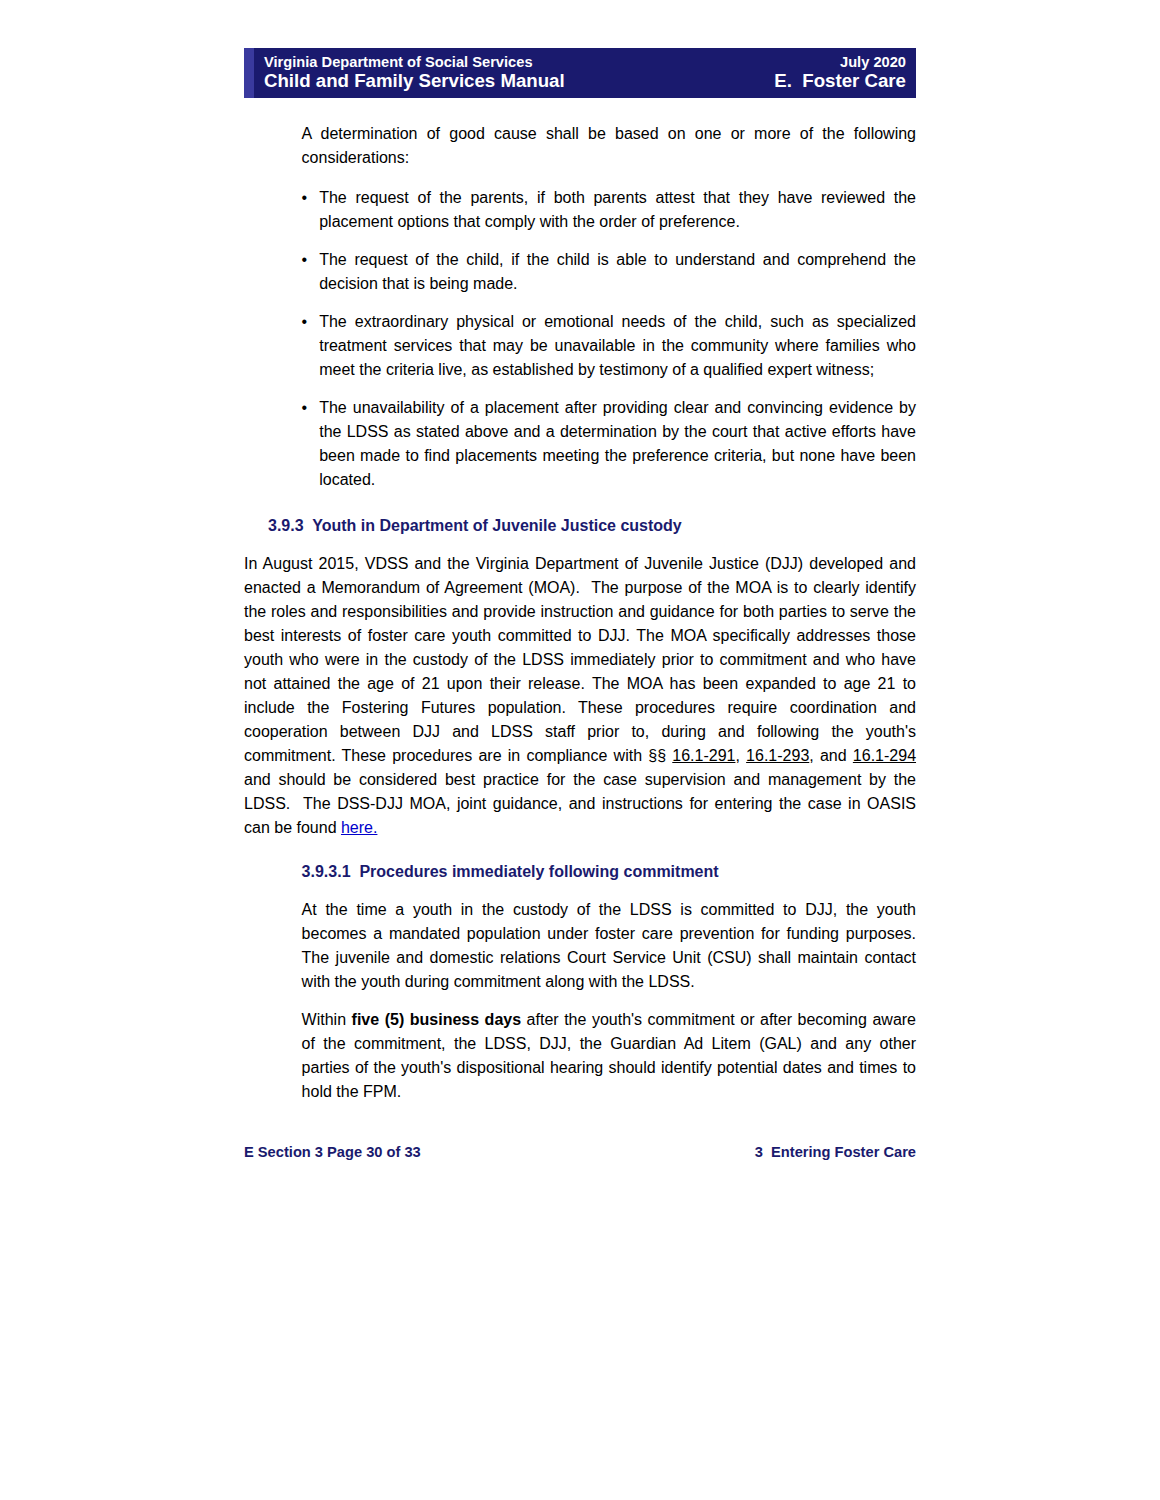Virginia Department of Social Services
Child and Family Services Manual
July 2020
E. Foster Care
A determination of good cause shall be based on one or more of the following considerations:
The request of the parents, if both parents attest that they have reviewed the placement options that comply with the order of preference.
The request of the child, if the child is able to understand and comprehend the decision that is being made.
The extraordinary physical or emotional needs of the child, such as specialized treatment services that may be unavailable in the community where families who meet the criteria live, as established by testimony of a qualified expert witness;
The unavailability of a placement after providing clear and convincing evidence by the LDSS as stated above and a determination by the court that active efforts have been made to find placements meeting the preference criteria, but none have been located.
3.9.3 Youth in Department of Juvenile Justice custody
In August 2015, VDSS and the Virginia Department of Juvenile Justice (DJJ) developed and enacted a Memorandum of Agreement (MOA). The purpose of the MOA is to clearly identify the roles and responsibilities and provide instruction and guidance for both parties to serve the best interests of foster care youth committed to DJJ. The MOA specifically addresses those youth who were in the custody of the LDSS immediately prior to commitment and who have not attained the age of 21 upon their release. The MOA has been expanded to age 21 to include the Fostering Futures population. These procedures require coordination and cooperation between DJJ and LDSS staff prior to, during and following the youth's commitment. These procedures are in compliance with §§ 16.1-291, 16.1-293, and 16.1-294 and should be considered best practice for the case supervision and management by the LDSS. The DSS-DJJ MOA, joint guidance, and instructions for entering the case in OASIS can be found here.
3.9.3.1 Procedures immediately following commitment
At the time a youth in the custody of the LDSS is committed to DJJ, the youth becomes a mandated population under foster care prevention for funding purposes. The juvenile and domestic relations Court Service Unit (CSU) shall maintain contact with the youth during commitment along with the LDSS.
Within five (5) business days after the youth's commitment or after becoming aware of the commitment, the LDSS, DJJ, the Guardian Ad Litem (GAL) and any other parties of the youth's dispositional hearing should identify potential dates and times to hold the FPM.
E Section 3 Page 30 of 33
3 Entering Foster Care